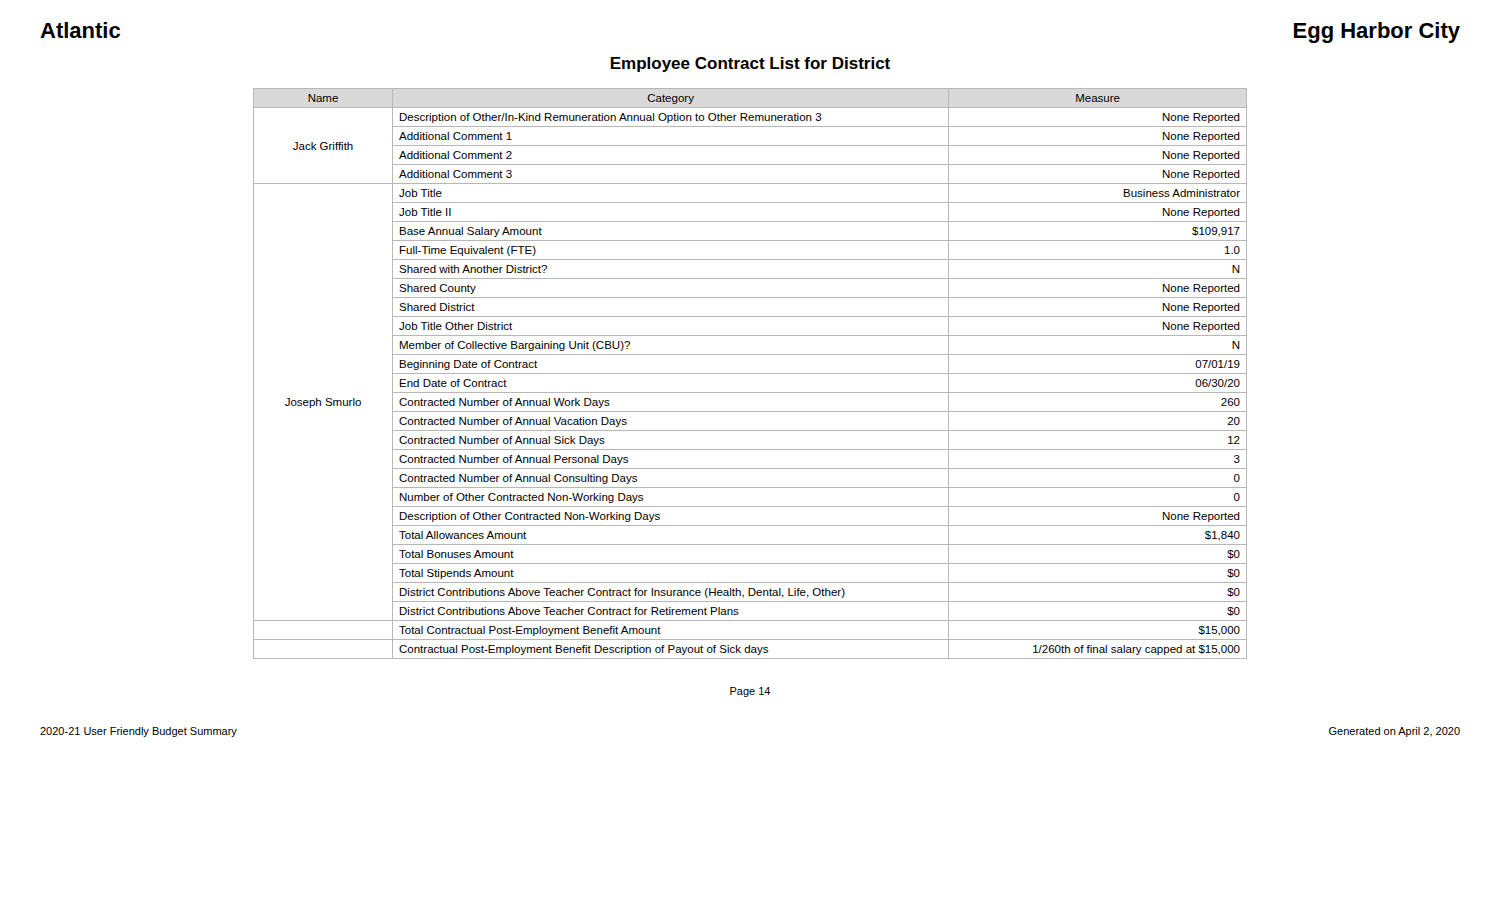Atlantic Egg Harbor City
Employee Contract List for District
| Name | Category | Measure |
| --- | --- | --- |
| Jack Griffith | Description of Other/In-Kind Remuneration Annual Option to Other Remuneration 3 | None Reported |
| Additional Comment 1 | None Reported |
| Additional Comment 2 | None Reported |
| Additional Comment 3 | None Reported |
| Joseph Smurlo | Job Title | Business Administrator |
| Job Title II | None Reported |
| Base Annual Salary Amount | $109,917 |
| Full-Time Equivalent (FTE) | 1.0 |
| Shared with Another District? | N |
| Shared County | None Reported |
| Shared District | None Reported |
| Job Title Other District | None Reported |
| Member of Collective Bargaining Unit (CBU)? | N |
| Beginning Date of Contract | 07/01/19 |
| End Date of Contract | 06/30/20 |
| Contracted Number of Annual Work Days | 260 |
| Contracted Number of Annual Vacation Days | 20 |
| Contracted Number of Annual Sick Days | 12 |
| Contracted Number of Annual Personal Days | 3 |
| Contracted Number of Annual Consulting Days | 0 |
| Number of Other Contracted Non-Working Days | 0 |
| Description of Other Contracted Non-Working Days | None Reported |
| Total Allowances Amount | $1,840 |
| Total Bonuses Amount | $0 |
| Total Stipends Amount | $0 |
| District Contributions Above Teacher Contract for Insurance (Health, Dental, Life, Other) | $0 |
| District Contributions Above Teacher Contract for Retirement Plans | $0 |
| | Total Contractual Post-Employment Benefit Amount | $15,000 |
| | Contractual Post-Employment Benefit Description of Payout of Sick days | 1/260th of final salary capped at $15,000 |
Page 14
2020-21 User Friendly Budget Summary Generated on April 2, 2020